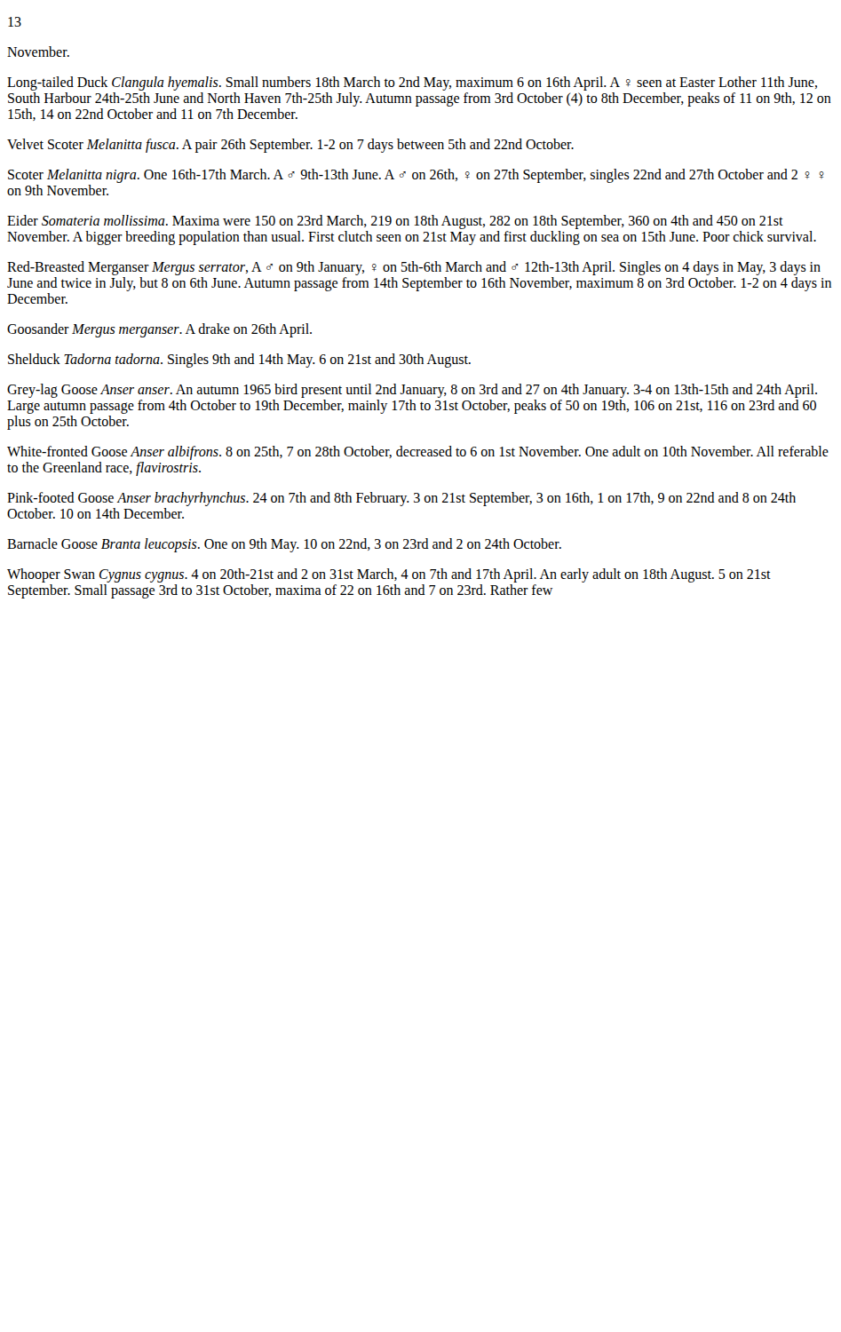13
November.
Long-tailed Duck Clangula hyemalis. Small numbers 18th March to 2nd May, maximum 6 on 16th April. A ♀ seen at Easter Lother 11th June, South Harbour 24th-25th June and North Haven 7th-25th July. Autumn passage from 3rd October (4) to 8th December, peaks of 11 on 9th, 12 on 15th, 14 on 22nd October and 11 on 7th December.
Velvet Scoter Melanitta fusca. A pair 26th September. 1-2 on 7 days between 5th and 22nd October.
Scoter Melanitta nigra. One 16th-17th March. A ♂ 9th-13th June. A ♂ on 26th, ♀ on 27th September, singles 22nd and 27th October and 2 ♀ ♀ on 9th November.
Eider Somateria mollissima. Maxima were 150 on 23rd March, 219 on 18th August, 282 on 18th September, 360 on 4th and 450 on 21st November. A bigger breeding population than usual. First clutch seen on 21st May and first duckling on sea on 15th June. Poor chick survival.
Red-Breasted Merganser Mergus serrator, A ♂ on 9th January, ♀ on 5th-6th March and ♂ 12th-13th April. Singles on 4 days in May, 3 days in June and twice in July, but 8 on 6th June. Autumn passage from 14th September to 16th November, maximum 8 on 3rd October. 1-2 on 4 days in December.
Goosander Mergus merganser. A drake on 26th April.
Shelduck Tadorna tadorna. Singles 9th and 14th May. 6 on 21st and 30th August.
Grey-lag Goose Anser anser. An autumn 1965 bird present until 2nd January, 8 on 3rd and 27 on 4th January. 3-4 on 13th-15th and 24th April. Large autumn passage from 4th October to 19th December, mainly 17th to 31st October, peaks of 50 on 19th, 106 on 21st, 116 on 23rd and 60 plus on 25th October.
White-fronted Goose Anser albifrons. 8 on 25th, 7 on 28th October, decreased to 6 on 1st November. One adult on 10th November. All referable to the Greenland race, flavirostris.
Pink-footed Goose Anser brachyrhynchus. 24 on 7th and 8th February. 3 on 21st September, 3 on 16th, 1 on 17th, 9 on 22nd and 8 on 24th October. 10 on 14th December.
Barnacle Goose Branta leucopsis. One on 9th May. 10 on 22nd, 3 on 23rd and 2 on 24th October.
Whooper Swan Cygnus cygnus. 4 on 20th-21st and 2 on 31st March, 4 on 7th and 17th April. An early adult on 18th August. 5 on 21st September. Small passage 3rd to 31st October, maxima of 22 on 16th and 7 on 23rd. Rather few